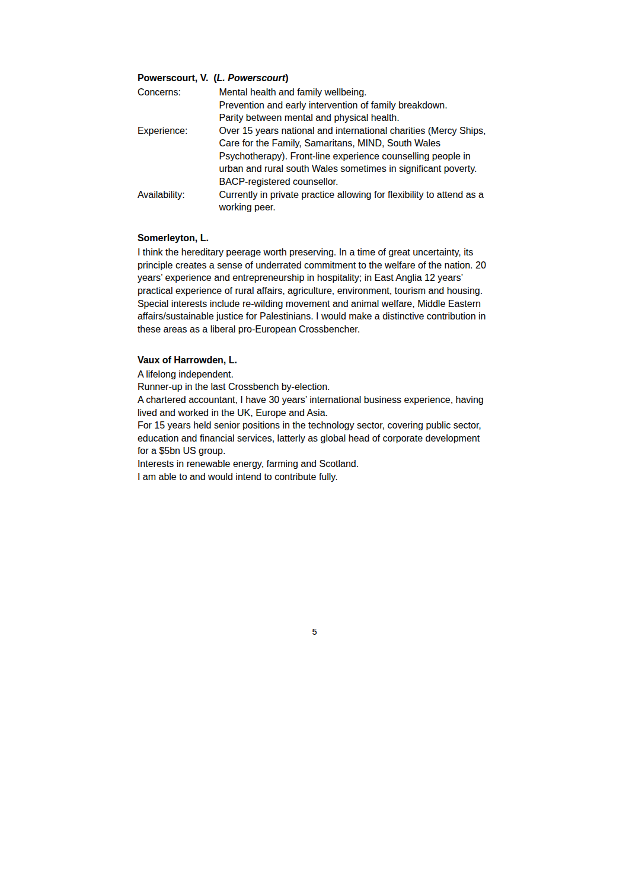Powerscourt, V. (L. Powerscourt)
| Concerns: | Mental health and family wellbeing. |
| | Prevention and early intervention of family breakdown. |
| | Parity between mental and physical health. |
| Experience: | Over 15 years national and international charities (Mercy Ships, Care for the Family, Samaritans, MIND, South Wales Psychotherapy). Front-line experience counselling people in urban and rural south Wales sometimes in significant poverty. BACP-registered counsellor. |
| Availability: | Currently in private practice allowing for flexibility to attend as a working peer. |
Somerleyton, L.
I think the hereditary peerage worth preserving. In a time of great uncertainty, its principle creates a sense of underrated commitment to the welfare of the nation. 20 years’ experience and entrepreneurship in hospitality; in East Anglia 12 years’ practical experience of rural affairs, agriculture, environment, tourism and housing. Special interests include re-wilding movement and animal welfare, Middle Eastern affairs/sustainable justice for Palestinians. I would make a distinctive contribution in these areas as a liberal pro-European Crossbencher.
Vaux of Harrowden, L.
A lifelong independent.
Runner-up in the last Crossbench by-election.
A chartered accountant, I have 30 years’ international business experience, having lived and worked in the UK, Europe and Asia.
For 15 years held senior positions in the technology sector, covering public sector, education and financial services, latterly as global head of corporate development for a $5bn US group.
Interests in renewable energy, farming and Scotland.
I am able to and would intend to contribute fully.
5